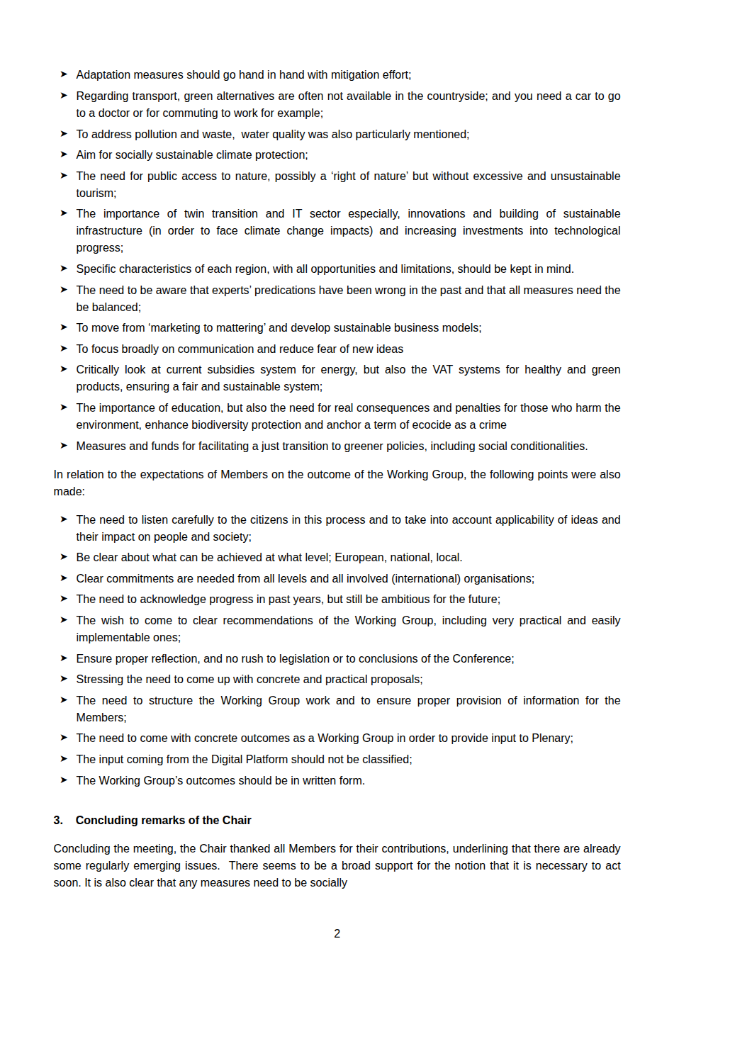Adaptation measures should go hand in hand with mitigation effort;
Regarding transport, green alternatives are often not available in the countryside; and you need a car to go to a doctor or for commuting to work for example;
To address pollution and waste, water quality was also particularly mentioned;
Aim for socially sustainable climate protection;
The need for public access to nature, possibly a ‘right of nature’ but without excessive and unsustainable tourism;
The importance of twin transition and IT sector especially, innovations and building of sustainable infrastructure (in order to face climate change impacts) and increasing investments into technological progress;
Specific characteristics of each region, with all opportunities and limitations, should be kept in mind.
The need to be aware that experts’ predications have been wrong in the past and that all measures need the be balanced;
To move from ‘marketing to mattering’ and develop sustainable business models;
To focus broadly on communication and reduce fear of new ideas
Critically look at current subsidies system for energy, but also the VAT systems for healthy and green products, ensuring a fair and sustainable system;
The importance of education, but also the need for real consequences and penalties for those who harm the environment, enhance biodiversity protection and anchor a term of ecocide as a crime
Measures and funds for facilitating a just transition to greener policies, including social conditionalities.
In relation to the expectations of Members on the outcome of the Working Group, the following points were also made:
The need to listen carefully to the citizens in this process and to take into account applicability of ideas and their impact on people and society;
Be clear about what can be achieved at what level; European, national, local.
Clear commitments are needed from all levels and all involved (international) organisations;
The need to acknowledge progress in past years, but still be ambitious for the future;
The wish to come to clear recommendations of the Working Group, including very practical and easily implementable ones;
Ensure proper reflection, and no rush to legislation or to conclusions of the Conference;
Stressing the need to come up with concrete and practical proposals;
The need to structure the Working Group work and to ensure proper provision of information for the Members;
The need to come with concrete outcomes as a Working Group in order to provide input to Plenary;
The input coming from the Digital Platform should not be classified;
The Working Group’s outcomes should be in written form.
3. Concluding remarks of the Chair
Concluding the meeting, the Chair thanked all Members for their contributions, underlining that there are already some regularly emerging issues. There seems to be a broad support for the notion that it is necessary to act soon. It is also clear that any measures need to be socially
2